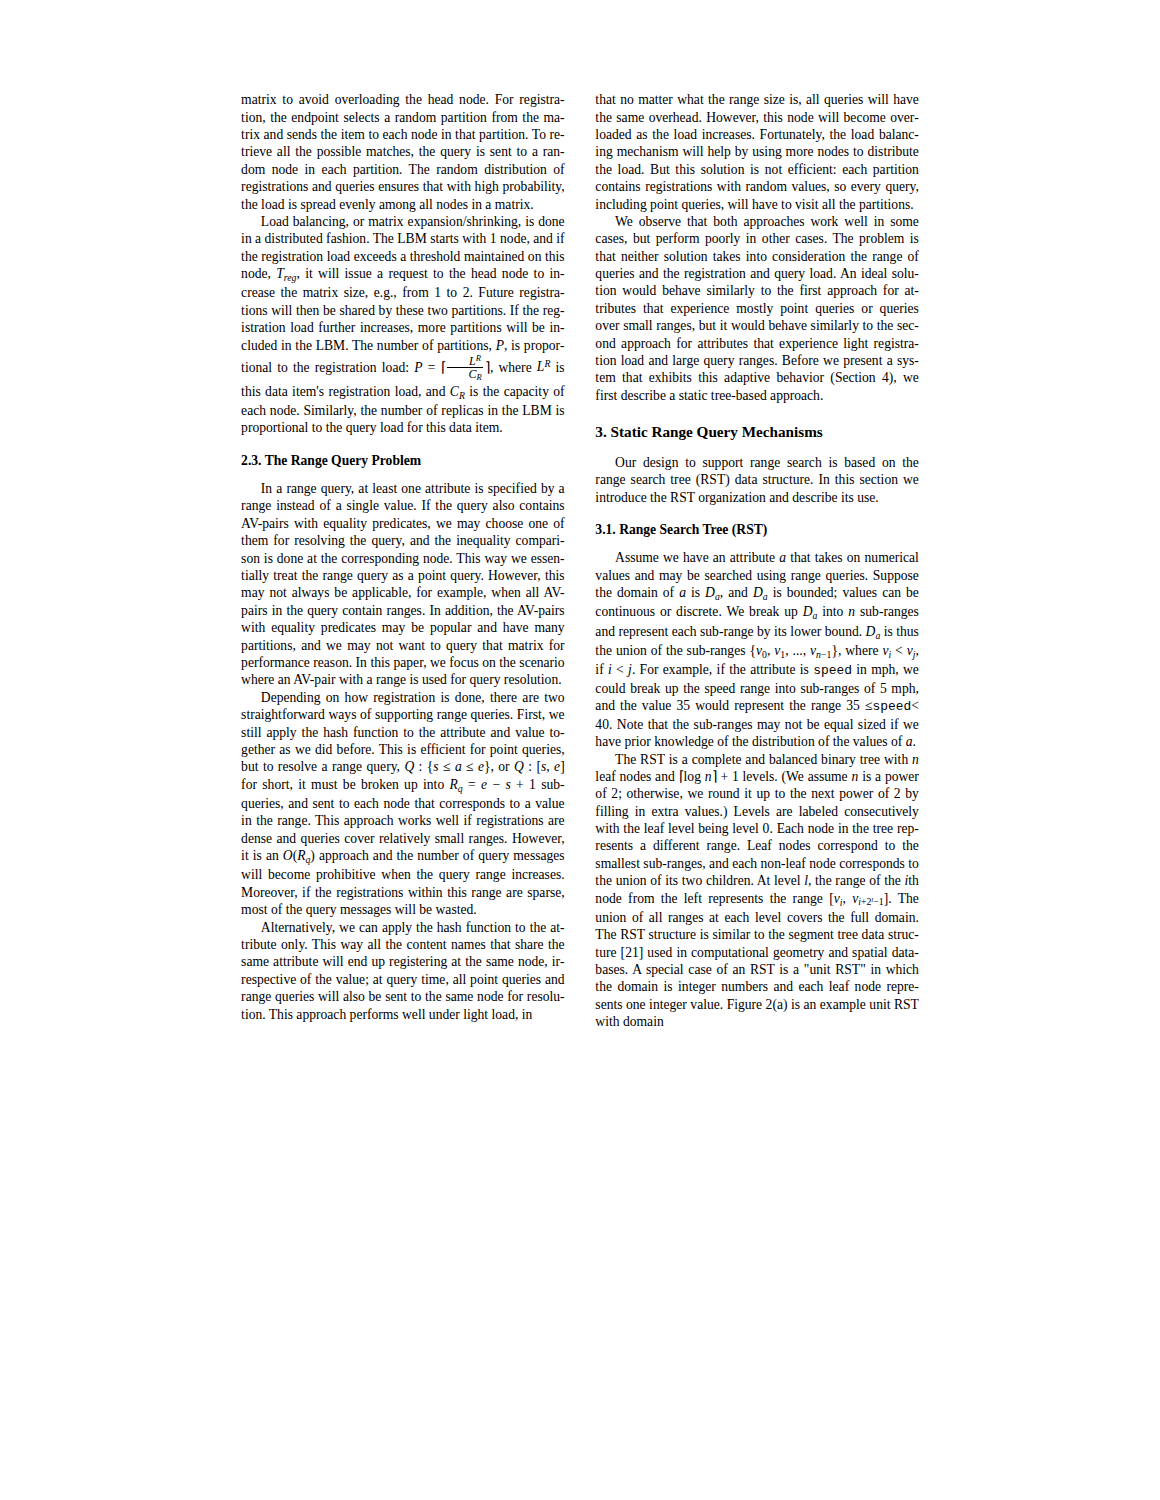matrix to avoid overloading the head node. For registration, the endpoint selects a random partition from the matrix and sends the item to each node in that partition. To retrieve all the possible matches, the query is sent to a random node in each partition. The random distribution of registrations and queries ensures that with high probability, the load is spread evenly among all nodes in a matrix.
Load balancing, or matrix expansion/shrinking, is done in a distributed fashion. The LBM starts with 1 node, and if the registration load exceeds a threshold maintained on this node, Treg, it will issue a request to the head node to increase the matrix size, e.g., from 1 to 2. Future registrations will then be shared by these two partitions. If the registration load further increases, more partitions will be included in the LBM. The number of partitions, P, is proportional to the registration load: P = ⌈LR CR⌉, where LR is this data item's registration load, and CR is the capacity of each node. Similarly, the number of replicas in the LBM is proportional to the query load for this data item.
2.3. The Range Query Problem
In a range query, at least one attribute is specified by a range instead of a single value. If the query also contains AV-pairs with equality predicates, we may choose one of them for resolving the query, and the inequality comparison is done at the corresponding node. This way we essentially treat the range query as a point query. However, this may not always be applicable, for example, when all AV-pairs in the query contain ranges. In addition, the AV-pairs with equality predicates may be popular and have many partitions, and we may not want to query that matrix for performance reason. In this paper, we focus on the scenario where an AV-pair with a range is used for query resolution.
Depending on how registration is done, there are two straightforward ways of supporting range queries. First, we still apply the hash function to the attribute and value together as we did before. This is efficient for point queries, but to resolve a range query, Q : {s ≤ a ≤ e}, or Q : [s, e] for short, it must be broken up into Rq = e − s + 1 sub-queries, and sent to each node that corresponds to a value in the range. This approach works well if registrations are dense and queries cover relatively small ranges. However, it is an O(Rq) approach and the number of query messages will become prohibitive when the query range increases. Moreover, if the registrations within this range are sparse, most of the query messages will be wasted.
Alternatively, we can apply the hash function to the attribute only. This way all the content names that share the same attribute will end up registering at the same node, irrespective of the value; at query time, all point queries and range queries will also be sent to the same node for resolution. This approach performs well under light load, in
that no matter what the range size is, all queries will have the same overhead. However, this node will become overloaded as the load increases. Fortunately, the load balancing mechanism will help by using more nodes to distribute the load. But this solution is not efficient: each partition contains registrations with random values, so every query, including point queries, will have to visit all the partitions.
We observe that both approaches work well in some cases, but perform poorly in other cases. The problem is that neither solution takes into consideration the range of queries and the registration and query load. An ideal solution would behave similarly to the first approach for attributes that experience mostly point queries or queries over small ranges, but it would behave similarly to the second approach for attributes that experience light registration load and large query ranges. Before we present a system that exhibits this adaptive behavior (Section 4), we first describe a static tree-based approach.
3. Static Range Query Mechanisms
Our design to support range search is based on the range search tree (RST) data structure. In this section we introduce the RST organization and describe its use.
3.1. Range Search Tree (RST)
Assume we have an attribute a that takes on numerical values and may be searched using range queries. Suppose the domain of a is Da, and Da is bounded; values can be continuous or discrete. We break up Da into n sub-ranges and represent each sub-range by its lower bound. Da is thus the union of the sub-ranges {v0, v1, ..., vn−1}, where vi < vj, if i < j. For example, if the attribute is speed in mph, we could break up the speed range into sub-ranges of 5 mph, and the value 35 would represent the range 35 ≤speed< 40. Note that the sub-ranges may not be equal sized if we have prior knowledge of the distribution of the values of a.
The RST is a complete and balanced binary tree with n leaf nodes and ⌈log n⌉ + 1 levels. (We assume n is a power of 2; otherwise, we round it up to the next power of 2 by filling in extra values.) Levels are labeled consecutively with the leaf level being level 0. Each node in the tree represents a different range. Leaf nodes correspond to the smallest sub-ranges, and each non-leaf node corresponds to the union of its two children. At level l, the range of the ith node from the left represents the range [vi, vi+2l−1]. The union of all ranges at each level covers the full domain. The RST structure is similar to the segment tree data structure [21] used in computational geometry and spatial databases. A special case of an RST is a "unit RST" in which the domain is integer numbers and each leaf node represents one integer value. Figure 2(a) is an example unit RST with domain